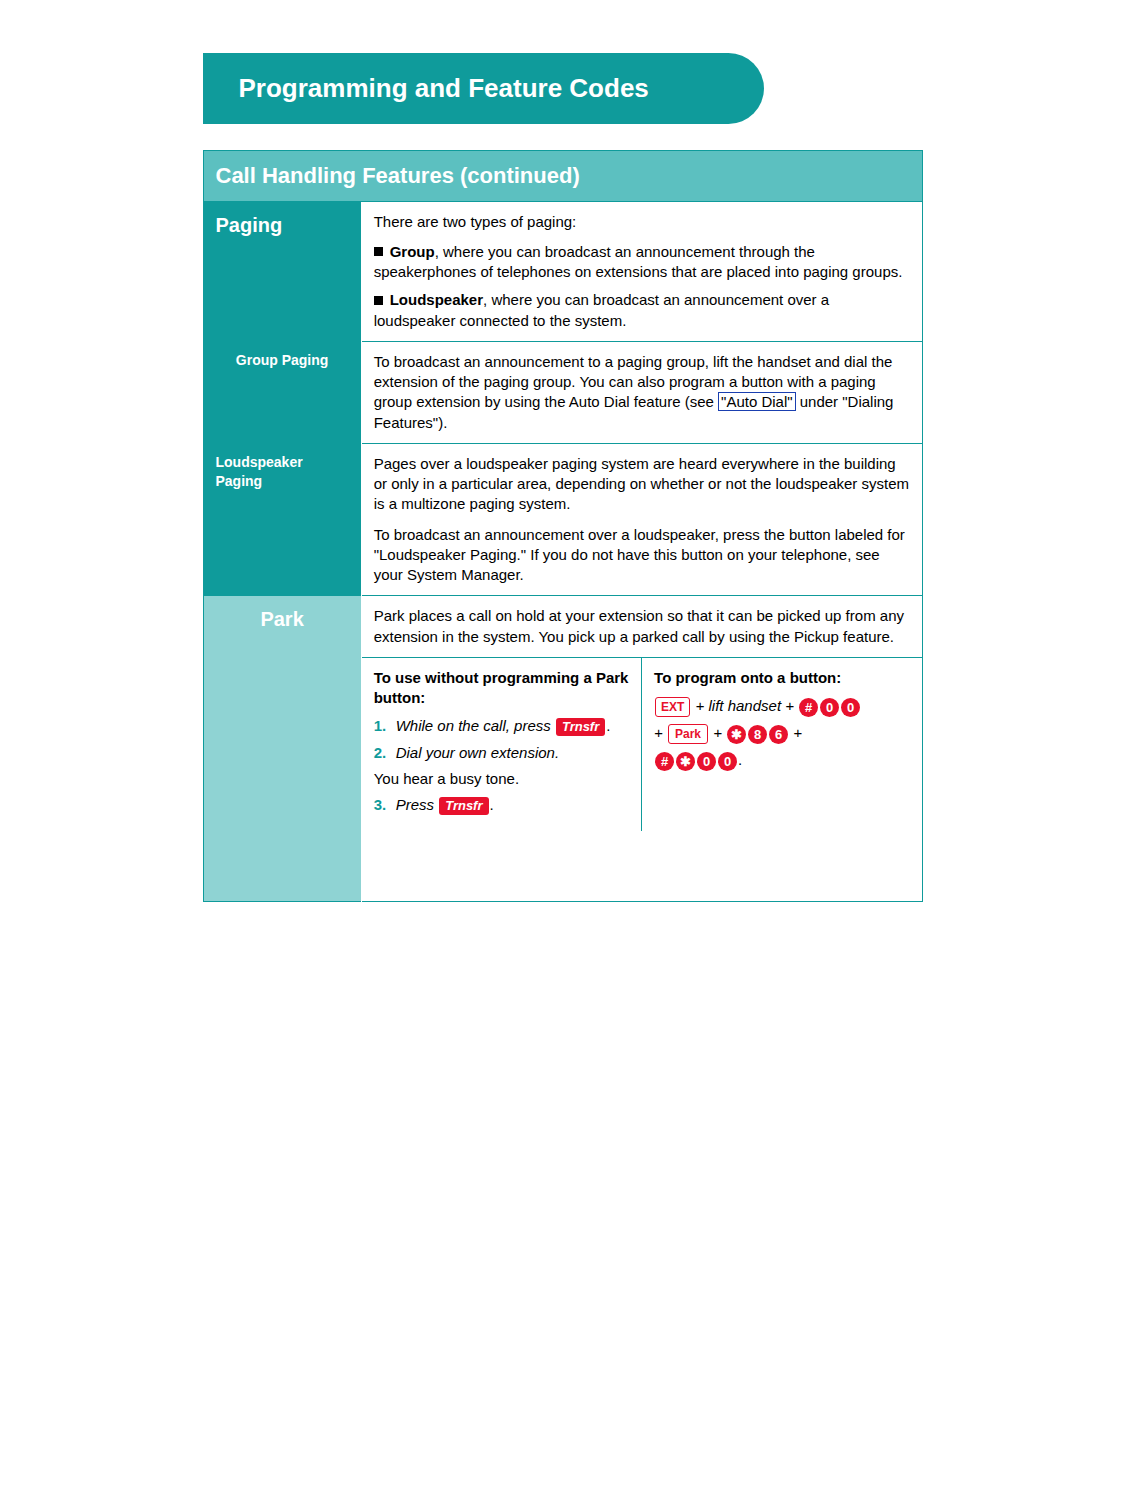Programming and Feature Codes
| Call Handling Features (continued) |
| Paging | There are two types of paging: Group , where you can broadcast an announcement through the speakerphones of telephones on extensions that are placed into paging groups. Loudspeaker , where you can broadcast an announcement over a loudspeaker connected to the system. |
| Group Paging | To broadcast an announcement to a paging group, lift the handset and dial the extension of the paging group. You can also program a button with a paging group extension by using the Auto Dial feature (see "Auto Dial" under "Dialing Features"). |
| Loudspeaker Paging | Pages over a loudspeaker paging system are heard everywhere in the building or only in a particular area, depending on whether or not the loudspeaker system is a multizone paging system. To broadcast an announcement over a loudspeaker, press the button labeled for "Loudspeaker Paging." If you do not have this button on your telephone, see your System Manager. |
| Park | Park places a call on hold at your extension so that it can be picked up from any extension in the system. You pick up a parked call by using the Pickup feature. |
| | / To use without programming a Park button: While on the call, press Trnsfr . Dial your own extension. You hear a busy tone. Press Trnsfr . / To program onto a button: EXT + lift handset + # 0 0 + Park + ✱ 8 6 + # ✱ 0 0 . / |